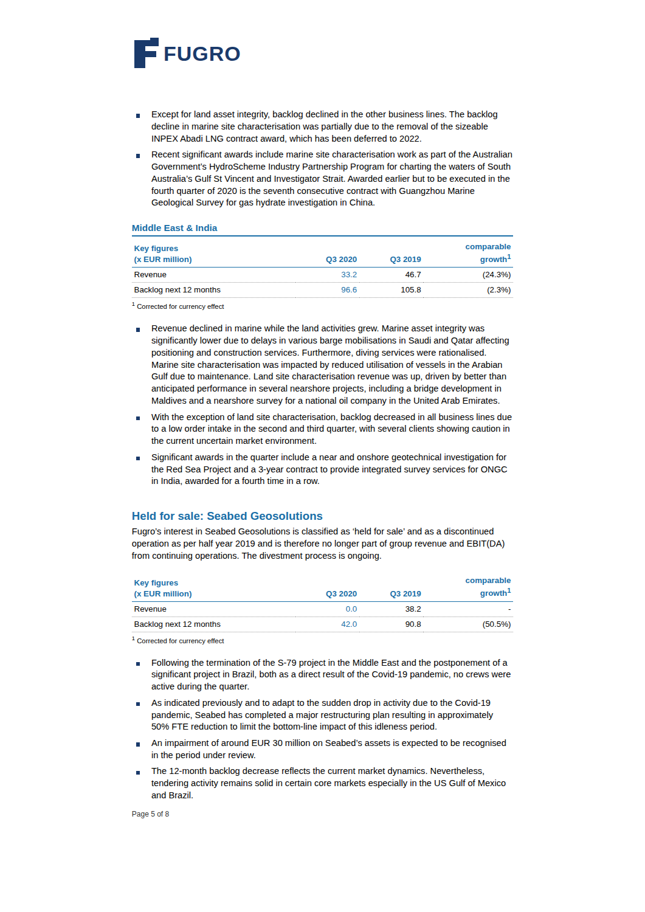FUGRO
Except for land asset integrity, backlog declined in the other business lines. The backlog decline in marine site characterisation was partially due to the removal of the sizeable INPEX Abadi LNG contract award, which has been deferred to 2022.
Recent significant awards include marine site characterisation work as part of the Australian Government’s HydroScheme Industry Partnership Program for charting the waters of South Australia’s Gulf St Vincent and Investigator Strait. Awarded earlier but to be executed in the fourth quarter of 2020 is the seventh consecutive contract with Guangzhou Marine Geological Survey for gas hydrate investigation in China.
Middle East & India
| Key figures (x EUR million) | Q3 2020 | Q3 2019 | comparable growth 1 |
| --- | --- | --- | --- |
| Revenue | 33.2 | 46.7 | (24.3%) |
| Backlog next 12 months | 96.6 | 105.8 | (2.3%) |
1 Corrected for currency effect
Revenue declined in marine while the land activities grew. Marine asset integrity was significantly lower due to delays in various barge mobilisations in Saudi and Qatar affecting positioning and construction services. Furthermore, diving services were rationalised. Marine site characterisation was impacted by reduced utilisation of vessels in the Arabian Gulf due to maintenance. Land site characterisation revenue was up, driven by better than anticipated performance in several nearshore projects, including a bridge development in Maldives and a nearshore survey for a national oil company in the United Arab Emirates.
With the exception of land site characterisation, backlog decreased in all business lines due to a low order intake in the second and third quarter, with several clients showing caution in the current uncertain market environment.
Significant awards in the quarter include a near and onshore geotechnical investigation for the Red Sea Project and a 3-year contract to provide integrated survey services for ONGC in India, awarded for a fourth time in a row.
Held for sale: Seabed Geosolutions
Fugro’s interest in Seabed Geosolutions is classified as ‘held for sale’ and as a discontinued operation as per half year 2019 and is therefore no longer part of group revenue and EBIT(DA) from continuing operations. The divestment process is ongoing.
| Key figures (x EUR million) | Q3 2020 | Q3 2019 | comparable growth 1 |
| --- | --- | --- | --- |
| Revenue | 0.0 | 38.2 | - |
| Backlog next 12 months | 42.0 | 90.8 | (50.5%) |
1 Corrected for currency effect
Following the termination of the S-79 project in the Middle East and the postponement of a significant project in Brazil, both as a direct result of the Covid-19 pandemic, no crews were active during the quarter.
As indicated previously and to adapt to the sudden drop in activity due to the Covid-19 pandemic, Seabed has completed a major restructuring plan resulting in approximately 50% FTE reduction to limit the bottom-line impact of this idleness period.
An impairment of around EUR 30 million on Seabed’s assets is expected to be recognised in the period under review.
The 12-month backlog decrease reflects the current market dynamics. Nevertheless, tendering activity remains solid in certain core markets especially in the US Gulf of Mexico and Brazil.
Page 5 of 8